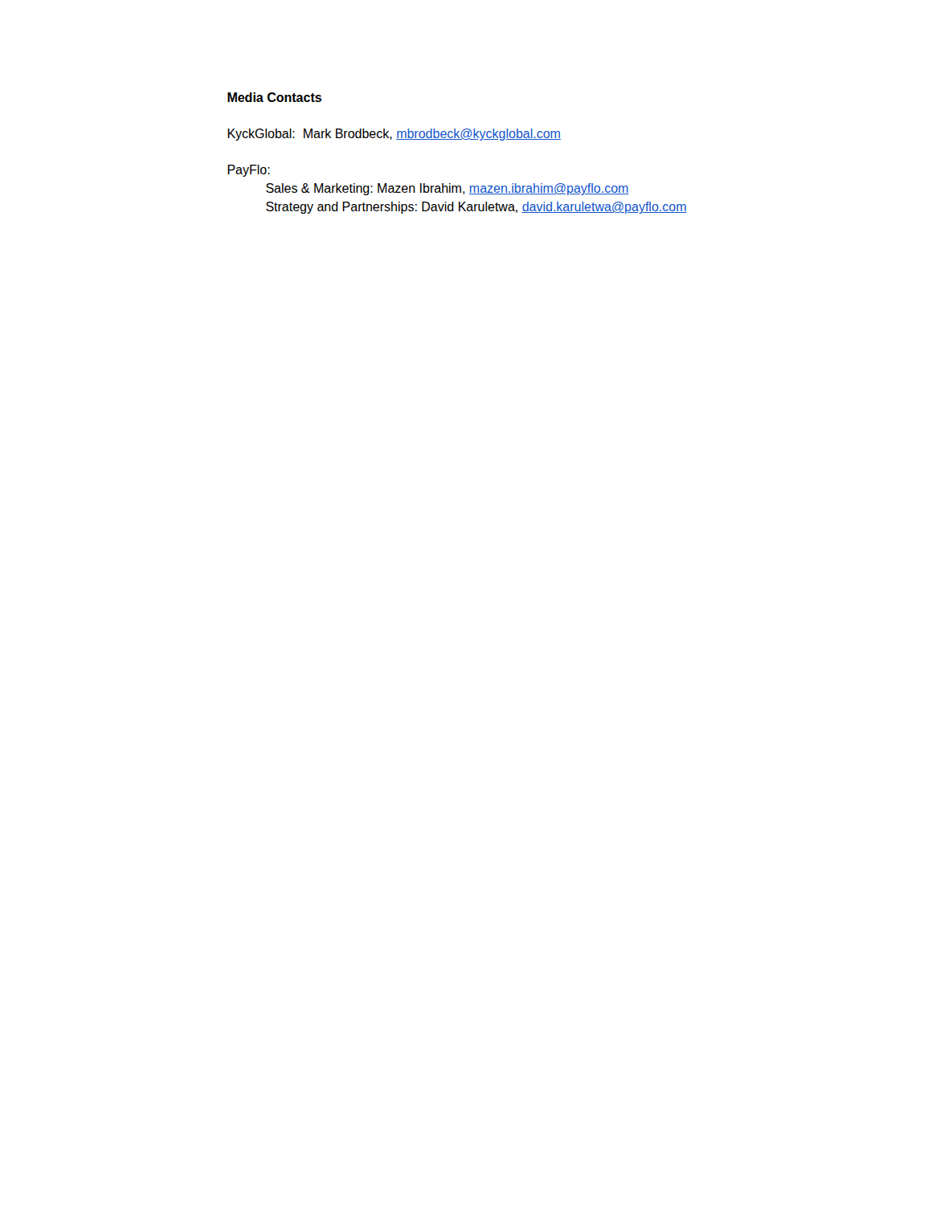Media Contacts
KyckGlobal: Mark Brodbeck, mbrodbeck@kyckglobal.com
PayFlo:
Sales & Marketing: Mazen Ibrahim, mazen.ibrahim@payflo.com
Strategy and Partnerships: David Karuletwa, david.karuletwa@payflo.com